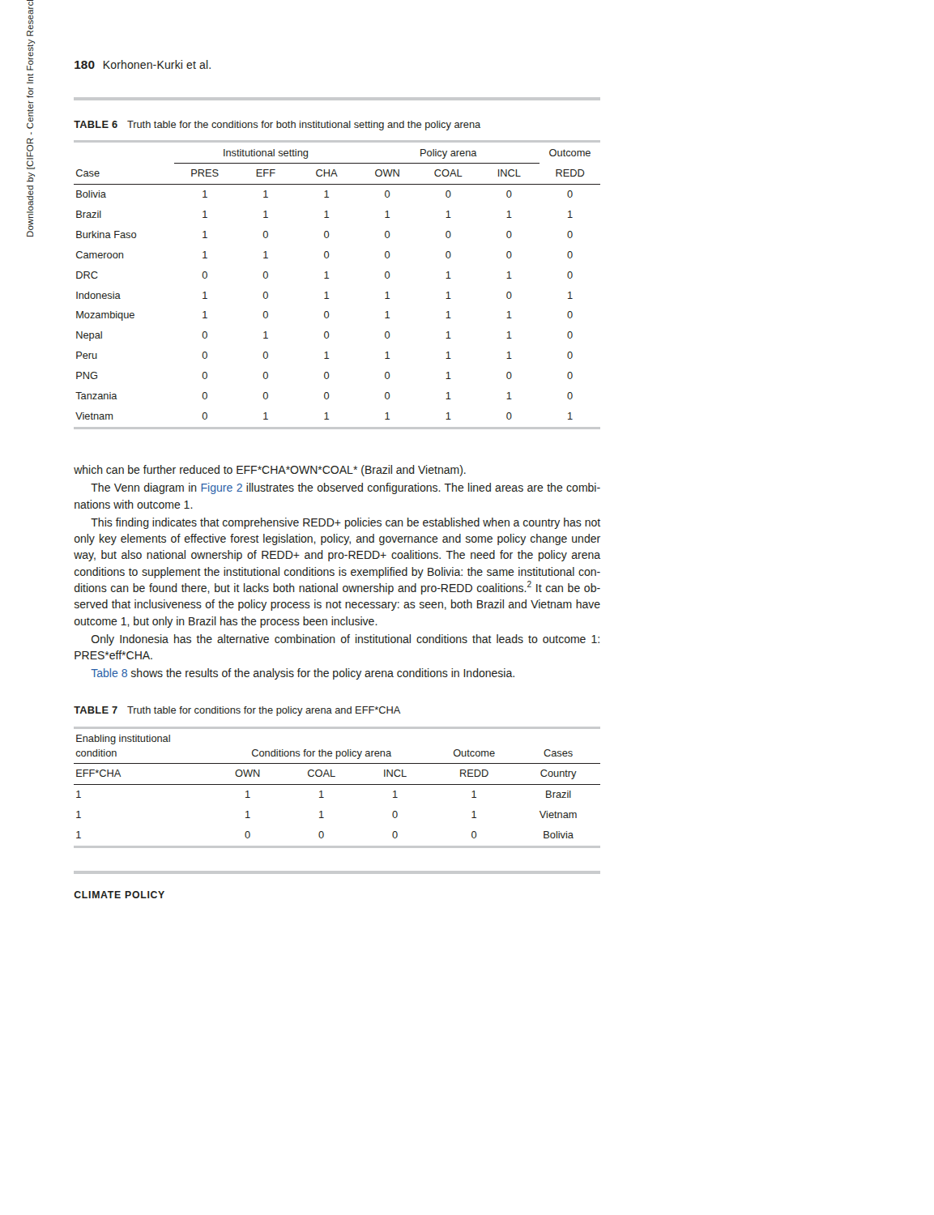Downloaded by [CIFOR - Center for Int Foresty Research] at 23:52 20 August 2014
180 Korhonen-Kurki et al.
TABLE 6 Truth table for the conditions for both institutional setting and the policy arena
| | Institutional setting | Policy arena | Outcome |
| Case | PRES | EFF | CHA | OWN | COAL | INCL | REDD |
| Bolivia | 1 | 1 | 1 | 0 | 0 | 0 | 0 |
| Brazil | 1 | 1 | 1 | 1 | 1 | 1 | 1 |
| Burkina Faso | 1 | 0 | 0 | 0 | 0 | 0 | 0 |
| Cameroon | 1 | 1 | 0 | 0 | 0 | 0 | 0 |
| DRC | 0 | 0 | 1 | 0 | 1 | 1 | 0 |
| Indonesia | 1 | 0 | 1 | 1 | 1 | 0 | 1 |
| Mozambique | 1 | 0 | 0 | 1 | 1 | 1 | 0 |
| Nepal | 0 | 1 | 0 | 0 | 1 | 1 | 0 |
| Peru | 0 | 0 | 1 | 1 | 1 | 1 | 0 |
| PNG | 0 | 0 | 0 | 0 | 1 | 0 | 0 |
| Tanzania | 0 | 0 | 0 | 0 | 1 | 1 | 0 |
| Vietnam | 0 | 1 | 1 | 1 | 1 | 0 | 1 |
which can be further reduced to EFF*CHA*OWN*COAL* (Brazil and Vietnam).
The Venn diagram in Figure 2 illustrates the observed configurations. The lined areas are the combinations with outcome 1.
This finding indicates that comprehensive REDD+ policies can be established when a country has not only key elements of effective forest legislation, policy, and governance and some policy change under way, but also national ownership of REDD+ and pro-REDD+ coalitions. The need for the policy arena conditions to supplement the institutional conditions is exemplified by Bolivia: the same institutional conditions can be found there, but it lacks both national ownership and pro-REDD coalitions.2 It can be observed that inclusiveness of the policy process is not necessary: as seen, both Brazil and Vietnam have outcome 1, but only in Brazil has the process been inclusive.
Only Indonesia has the alternative combination of institutional conditions that leads to outcome 1: PRES*eff*CHA.
Table 8 shows the results of the analysis for the policy arena conditions in Indonesia.
TABLE 7 Truth table for conditions for the policy arena and EFF*CHA
| Enabling institutional condition | Conditions for the policy arena | Outcome | Cases |
| EFF*CHA | OWN | COAL | INCL | REDD | Country |
| 1 | 1 | 1 | 1 | 1 | Brazil |
| 1 | 1 | 1 | 0 | 1 | Vietnam |
| 1 | 0 | 0 | 0 | 0 | Bolivia |
CLIMATE POLICY